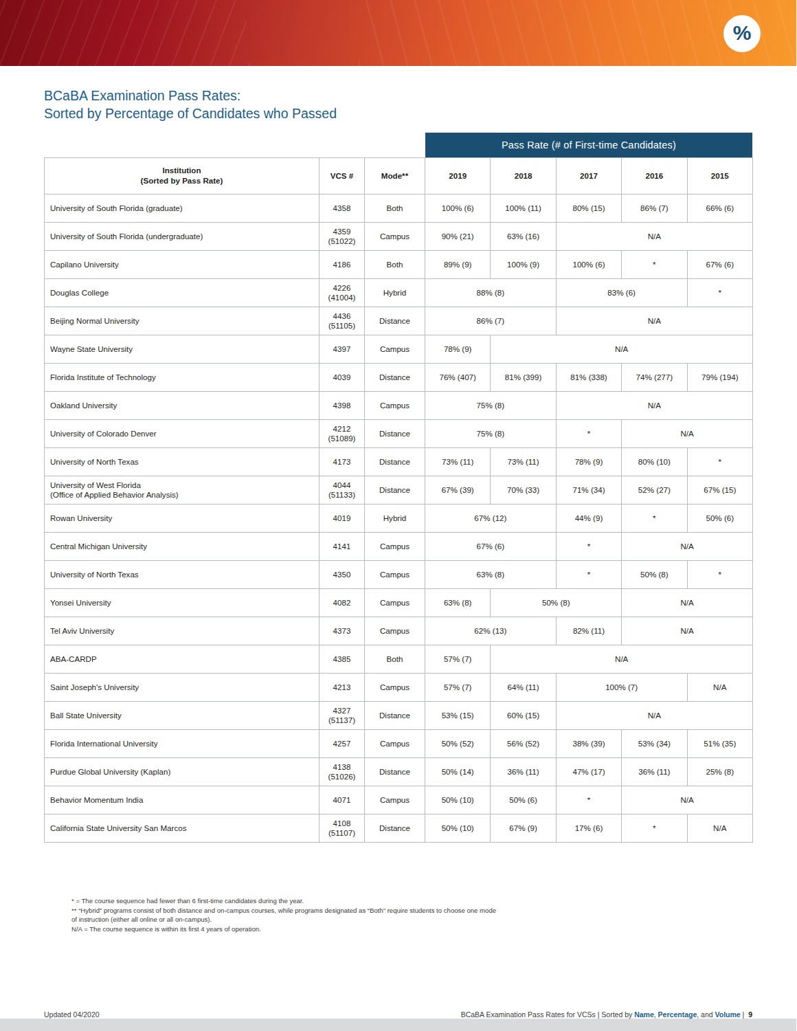%
BCaBA Examination Pass Rates:
Sorted by Percentage of Candidates who Passed
| | | | Pass Rate (# of First-time Candidates) |
| --- | --- | --- | --- |
| Institution (Sorted by Pass Rate) | VCS # | Mode** | 2019 | 2018 | 2017 | 2016 | 2015 |
| University of South Florida (graduate) | 4358 | Both | 100% (6) | 100% (11) | 80% (15) | 86% (7) | 66% (6) |
| University of South Florida (undergraduate) | 4359 (51022) | Campus | 90% (21) | 63% (16) | N/A |
| Capilano University | 4186 | Both | 89% (9) | 100% (9) | 100% (6) | * | 67% (6) |
| Douglas College | 4226 (41004) | Hybrid | 88% (8) | 83% (6) | * |
| Beijing Normal University | 4436 (51105) | Distance | 86% (7) | N/A |
| Wayne State University | 4397 | Campus | 78% (9) | N/A |
| Florida Institute of Technology | 4039 | Distance | 76% (407) | 81% (399) | 81% (338) | 74% (277) | 79% (194) |
| Oakland University | 4398 | Campus | 75% (8) | N/A |
| University of Colorado Denver | 4212 (51089) | Distance | 75% (8) | * | N/A |
| University of North Texas | 4173 | Distance | 73% (11) | 73% (11) | 78% (9) | 80% (10) | * |
| University of West Florida (Office of Applied Behavior Analysis) | 4044 (51133) | Distance | 67% (39) | 70% (33) | 71% (34) | 52% (27) | 67% (15) |
| Rowan University | 4019 | Hybrid | 67% (12) | 44% (9) | * | 50% (6) |
| Central Michigan University | 4141 | Campus | 67% (6) | * | N/A |
| University of North Texas | 4350 | Campus | 63% (8) | * | 50% (8) | * |
| Yonsei University | 4082 | Campus | 63% (8) | 50% (8) | N/A |
| Tel Aviv University | 4373 | Campus | 62% (13) | 82% (11) | N/A |
| ABA-CARDP | 4385 | Both | 57% (7) | N/A |
| Saint Joseph's University | 4213 | Campus | 57% (7) | 64% (11) | 100% (7) | N/A |
| Ball State University | 4327 (51137) | Distance | 53% (15) | 60% (15) | N/A |
| Florida International University | 4257 | Campus | 50% (52) | 56% (52) | 38% (39) | 53% (34) | 51% (35) |
| Purdue Global University (Kaplan) | 4138 (51026) | Distance | 50% (14) | 36% (11) | 47% (17) | 36% (11) | 25% (8) |
| Behavior Momentum India | 4071 | Campus | 50% (10) | 50% (6) | * | N/A |
| California State University San Marcos | 4108 (51107) | Distance | 50% (10) | 67% (9) | 17% (6) | * | N/A |
* = The course sequence had fewer than 6 first-time candidates during the year.
** “Hybrid” programs consist of both distance and on-campus courses, while programs designated as “Both” require students to choose one mode
of instruction (either all online or all on-campus).
N/A = The course sequence is within its first 4 years of operation.
Updated 04/2020
BCaBA Examination Pass Rates for VCSs | Sorted by Name, Percentage, and Volume | 9